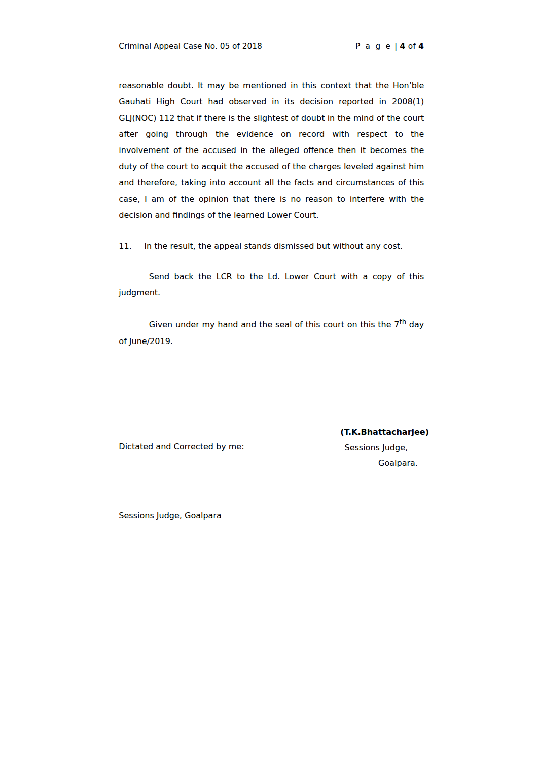Criminal Appeal Case No. 05 of 2018
P a g e | 4 of 4
reasonable doubt. It may be mentioned in this context that the Hon’ble Gauhati High Court had observed in its decision reported in 2008(1) GLJ(NOC) 112 that if there is the slightest of doubt in the mind of the court after going through the evidence on record with respect to the involvement of the accused in the alleged offence then it becomes the duty of the court to acquit the accused of the charges leveled against him and therefore, taking into account all the facts and circumstances of this case, I am of the opinion that there is no reason to interfere with the decision and findings of the learned Lower Court.
11.
In the result, the appeal stands dismissed but without any cost.
Send back the LCR to the Ld. Lower Court with a copy of this judgment.
Given under my hand and the seal of this court on this the 7th day of June/2019.
Dictated and Corrected by me:
(T.K.Bhattacharjee) Sessions Judge, Goalpara.
Sessions Judge, Goalpara